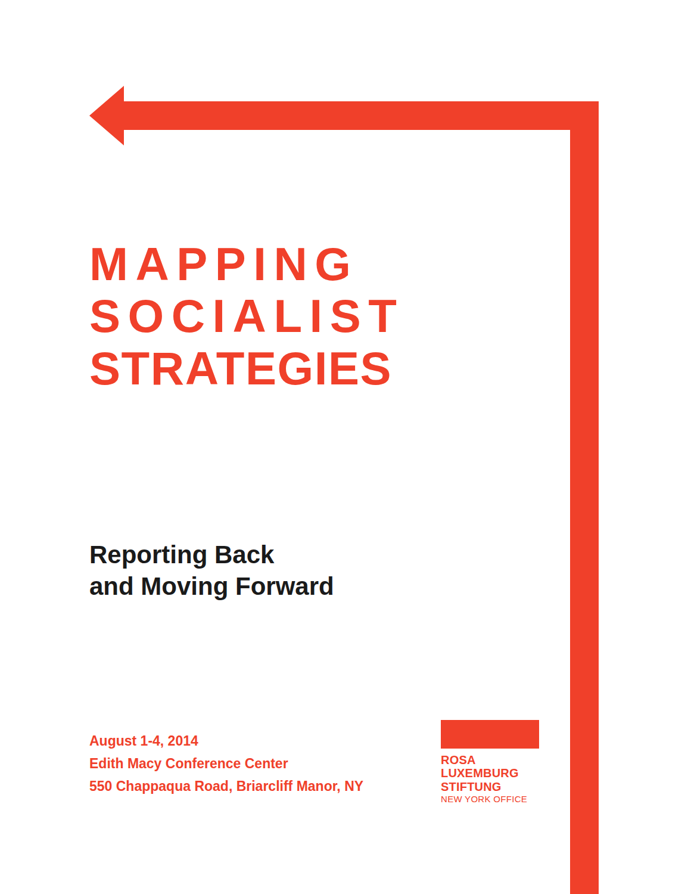MAPPING SOCIALIST STRATEGIES
Reporting Back
and Moving Forward
August 1-4, 2014
Edith Macy Conference Center
550 Chappaqua Road, Briarcliff Manor, NY
ROSA
LUXEMBURG
STIFTUNG
NEW YORK OFFICE